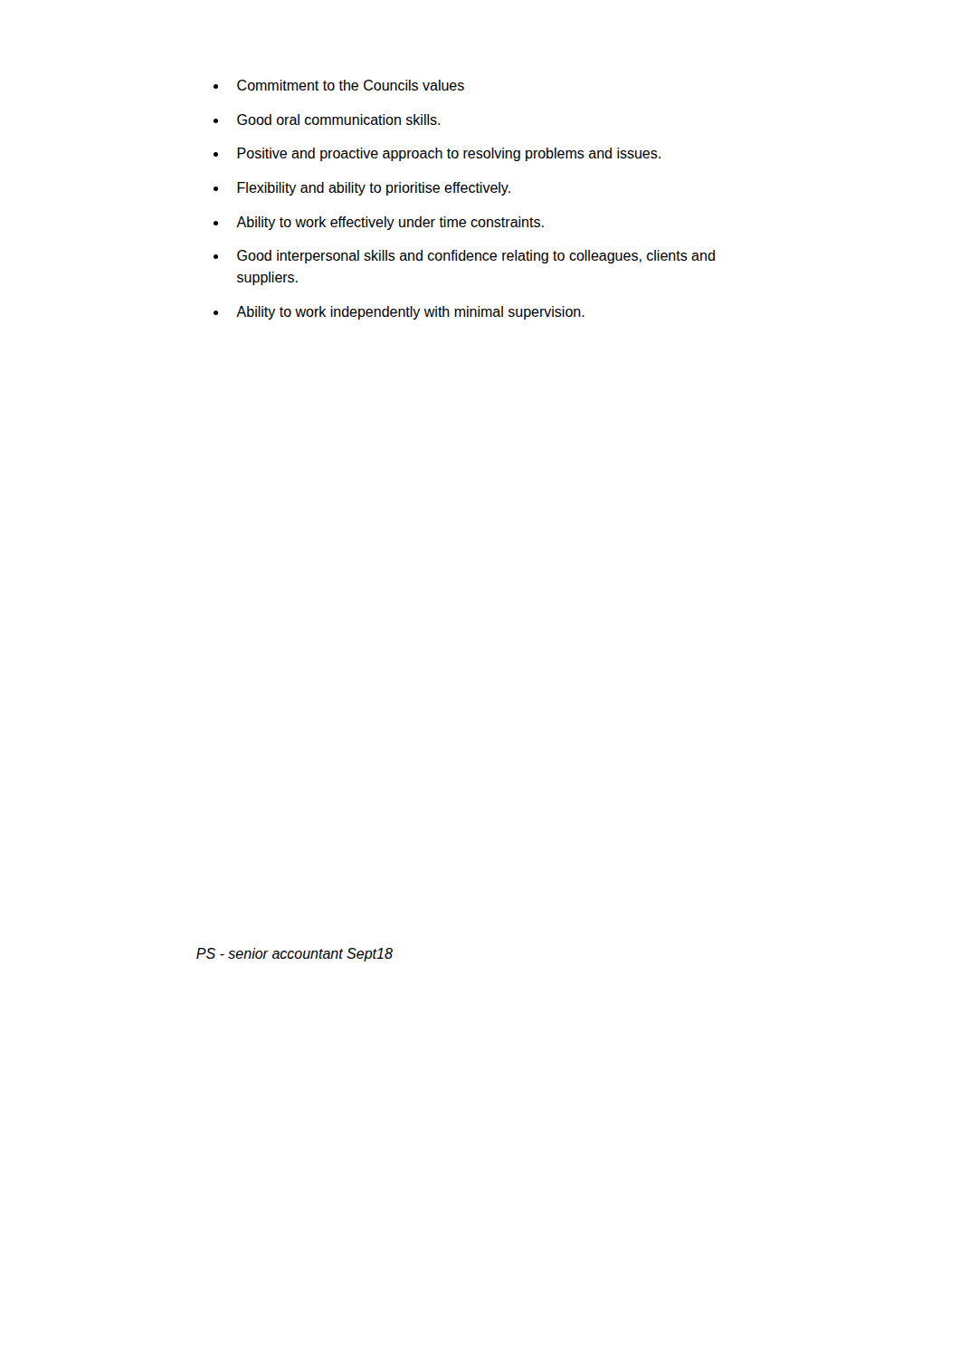Commitment to the Councils values
Good oral communication skills.
Positive and proactive approach to resolving problems and issues.
Flexibility and ability to prioritise effectively.
Ability to work effectively under time constraints.
Good interpersonal skills and confidence relating to colleagues, clients and suppliers.
Ability to work independently with minimal supervision.
PS - senior accountant Sept18